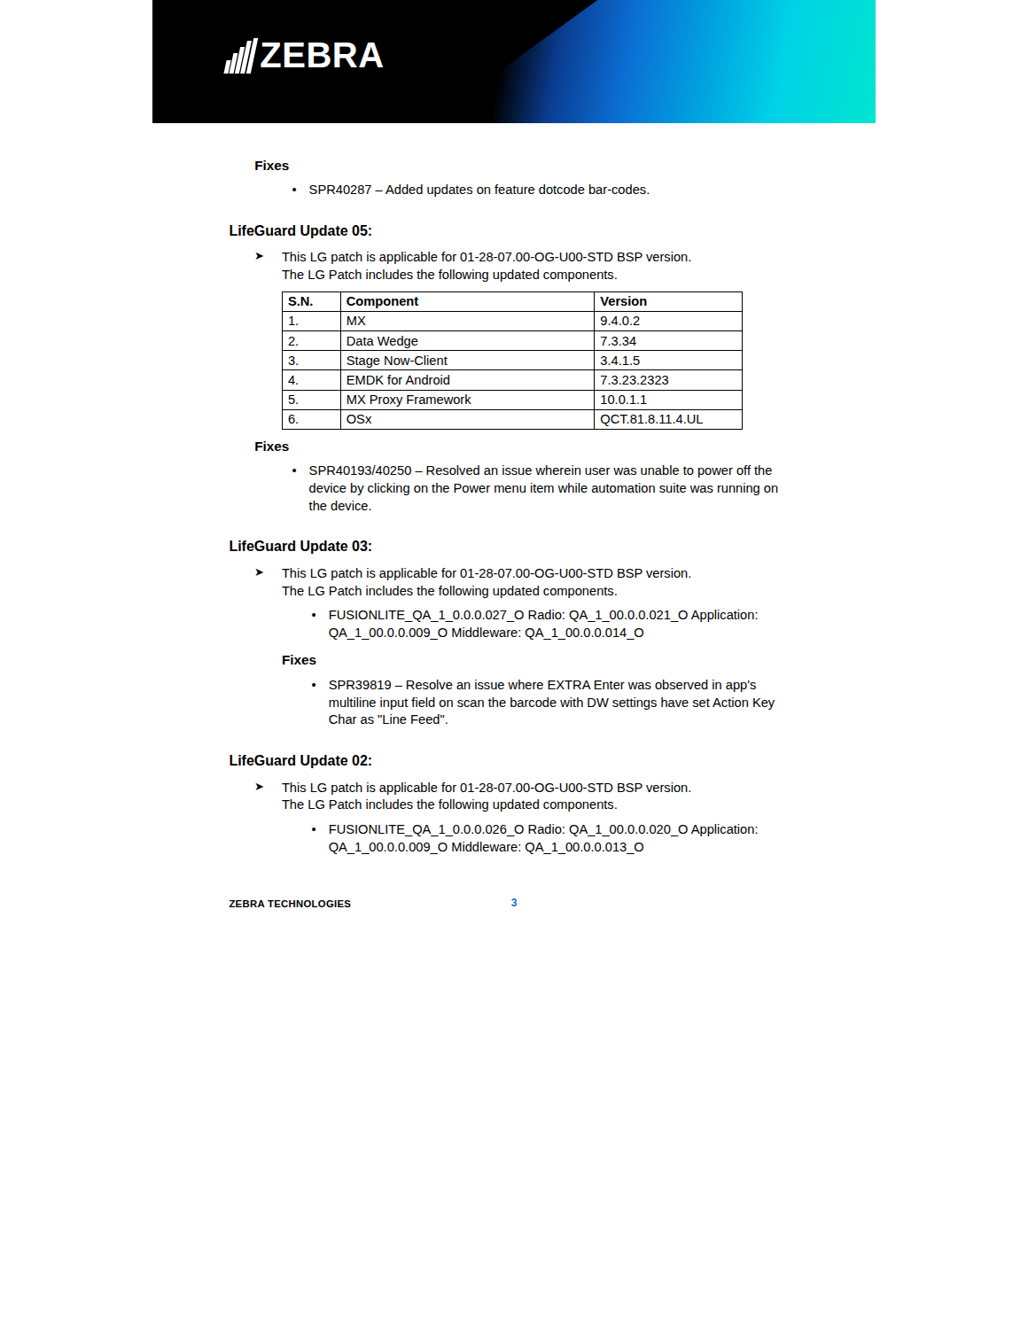ZEBRA
Fixes
SPR40287 – Added updates on feature dotcode bar-codes.
LifeGuard Update 05:
This LG patch is applicable for 01-28-07.00-OG-U00-STD BSP version. The LG Patch includes the following updated components.
| S.N. | Component | Version |
| --- | --- | --- |
| 1. | MX | 9.4.0.2 |
| 2. | Data Wedge | 7.3.34 |
| 3. | Stage Now-Client | 3.4.1.5 |
| 4. | EMDK for Android | 7.3.23.2323 |
| 5. | MX Proxy Framework | 10.0.1.1 |
| 6. | OSx | QCT.81.8.11.4.UL |
Fixes
SPR40193/40250 – Resolved an issue wherein user was unable to power off the device by clicking on the Power menu item while automation suite was running on the device.
LifeGuard Update 03:
This LG patch is applicable for 01-28-07.00-OG-U00-STD BSP version. The LG Patch includes the following updated components.
FUSIONLITE_QA_1_0.0.0.027_O Radio: QA_1_00.0.0.021_O Application: QA_1_00.0.0.009_O Middleware: QA_1_00.0.0.014_O
Fixes
SPR39819 – Resolve an issue where EXTRA Enter was observed in app's multiline input field on scan the barcode with DW settings have set Action Key Char as "Line Feed".
LifeGuard Update 02:
This LG patch is applicable for 01-28-07.00-OG-U00-STD BSP version. The LG Patch includes the following updated components.
FUSIONLITE_QA_1_0.0.0.026_O Radio: QA_1_00.0.0.020_O Application: QA_1_00.0.0.009_O Middleware: QA_1_00.0.0.013_O
ZEBRA TECHNOLOGIES
3